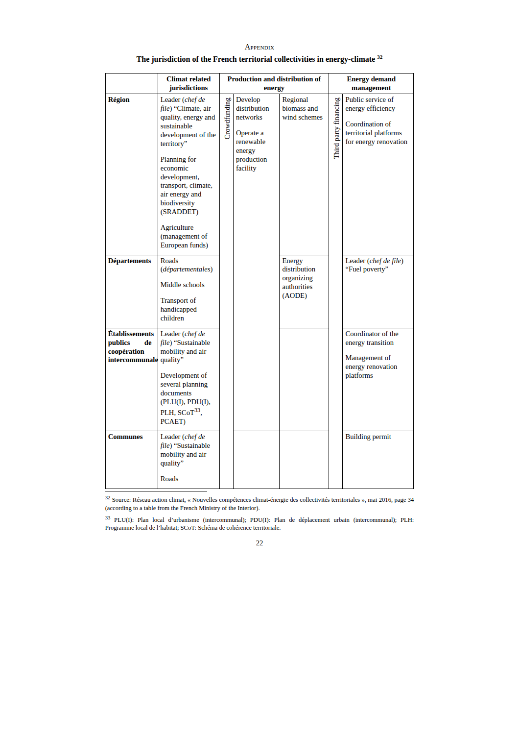Appendix
The jurisdiction of the French territorial collectivities in energy-climate 32
| | Climat related jurisdictions | Production and distribution of energy | Energy demand management |
| --- | --- | --- | --- |
| Région | Leader ( chef de file ) “Climate, air quality, energy and sustainable development of the territory” Planning for economic development, transport, climate, air energy and biodiversity (SRADDET) Agriculture (management of European funds) | Crowdfunding | Develop distribution networks Operate a renewable energy production facility | Regional biomass and wind schemes | Third party financing | Public service of energy efficiency Coordination of territorial platforms for energy renovation |
| Départements | Roads ( départementales ) Middle schools Transport of handicapped children | Energy distribution organizing authorities (AODE) | Leader ( chef de file ) “Fuel poverty” |
| Établissements publics de coopération intercommunale | Leader ( chef de file ) “Sustainable mobility and air quality” Development of several planning documents (PLU(I), PDU(I), PLH, SCoT 33 , PCAET) | | Coordinator of the energy transition Management of energy renovation platforms |
| Communes | Leader ( chef de file ) “Sustainable mobility and air quality” Roads | | | Building permit |
32 Source: Réseau action climat, « Nouvelles compétences climat-énergie des collectivités territoriales », mai 2016, page 34 (according to a table from the French Ministry of the Interior).
33 PLU(I): Plan local d’urbanisme (intercommunal); PDU(I): Plan de déplacement urbain (intercommunal); PLH: Programme local de l’habitat; SCoT: Schéma de cohérence territoriale.
22